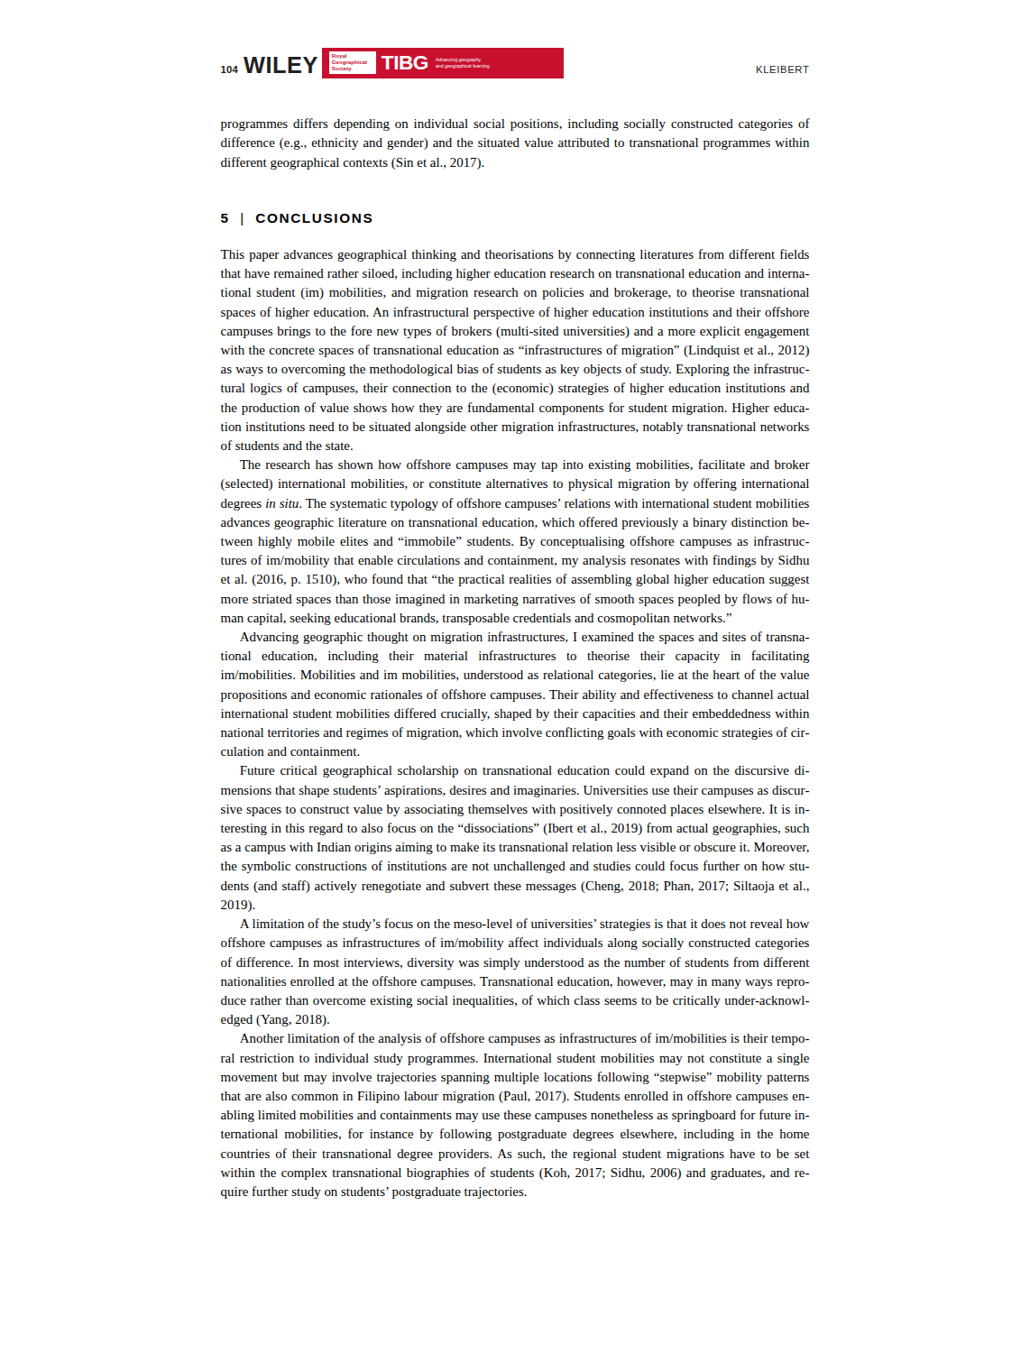104 WILEY
Royal
Geographical
Society
TIBG Advancing geography
and geographical learning
KLEIBERT
programmes differs depending on individual social positions, including socially constructed categories of difference (e.g., ethnicity and gender) and the situated value attributed to transnational programmes within different geographical contexts (Sin et al., 2017).
5|CONCLUSIONS
This paper advances geographical thinking and theorisations by connecting literatures from different fields that have remained rather siloed, including higher education research on transnational education and international student (im) mobilities, and migration research on policies and brokerage, to theorise transnational spaces of higher education. An infrastructural perspective of higher education institutions and their offshore campuses brings to the fore new types of brokers (multi-sited universities) and a more explicit engagement with the concrete spaces of transnational education as “infrastructures of migration” (Lindquist et al., 2012) as ways to overcoming the methodological bias of students as key objects of study. Exploring the infrastructural logics of campuses, their connection to the (economic) strategies of higher education institutions and the production of value shows how they are fundamental components for student migration. Higher education institutions need to be situated alongside other migration infrastructures, notably transnational networks of students and the state.
The research has shown how offshore campuses may tap into existing mobilities, facilitate and broker (selected) international mobilities, or constitute alternatives to physical migration by offering international degrees in situ. The systematic typology of offshore campuses’ relations with international student mobilities advances geographic literature on transnational education, which offered previously a binary distinction between highly mobile elites and “immobile” students. By conceptualising offshore campuses as infrastructures of im/mobility that enable circulations and containment, my analysis resonates with findings by Sidhu et al. (2016, p. 1510), who found that “the practical realities of assembling global higher education suggest more striated spaces than those imagined in marketing narratives of smooth spaces peopled by flows of human capital, seeking educational brands, transposable credentials and cosmopolitan networks.”
Advancing geographic thought on migration infrastructures, I examined the spaces and sites of transnational education, including their material infrastructures to theorise their capacity in facilitating im/mobilities. Mobilities and im mobilities, understood as relational categories, lie at the heart of the value propositions and economic rationales of offshore campuses. Their ability and effectiveness to channel actual international student mobilities differed crucially, shaped by their capacities and their embeddedness within national territories and regimes of migration, which involve conflicting goals with economic strategies of circulation and containment.
Future critical geographical scholarship on transnational education could expand on the discursive dimensions that shape students’ aspirations, desires and imaginaries. Universities use their campuses as discursive spaces to construct value by associating themselves with positively connoted places elsewhere. It is interesting in this regard to also focus on the “dissociations” (Ibert et al., 2019) from actual geographies, such as a campus with Indian origins aiming to make its transnational relation less visible or obscure it. Moreover, the symbolic constructions of institutions are not unchallenged and studies could focus further on how students (and staff) actively renegotiate and subvert these messages (Cheng, 2018; Phan, 2017; Siltaoja et al., 2019).
A limitation of the study’s focus on the meso-level of universities’ strategies is that it does not reveal how offshore campuses as infrastructures of im/mobility affect individuals along socially constructed categories of difference. In most interviews, diversity was simply understood as the number of students from different nationalities enrolled at the offshore campuses. Transnational education, however, may in many ways reproduce rather than overcome existing social inequalities, of which class seems to be critically under-acknowledged (Yang, 2018).
Another limitation of the analysis of offshore campuses as infrastructures of im/mobilities is their temporal restriction to individual study programmes. International student mobilities may not constitute a single movement but may involve trajectories spanning multiple locations following “stepwise” mobility patterns that are also common in Filipino labour migration (Paul, 2017). Students enrolled in offshore campuses enabling limited mobilities and containments may use these campuses nonetheless as springboard for future international mobilities, for instance by following postgraduate degrees elsewhere, including in the home countries of their transnational degree providers. As such, the regional student migrations have to be set within the complex transnational biographies of students (Koh, 2017; Sidhu, 2006) and graduates, and require further study on students’ postgraduate trajectories.